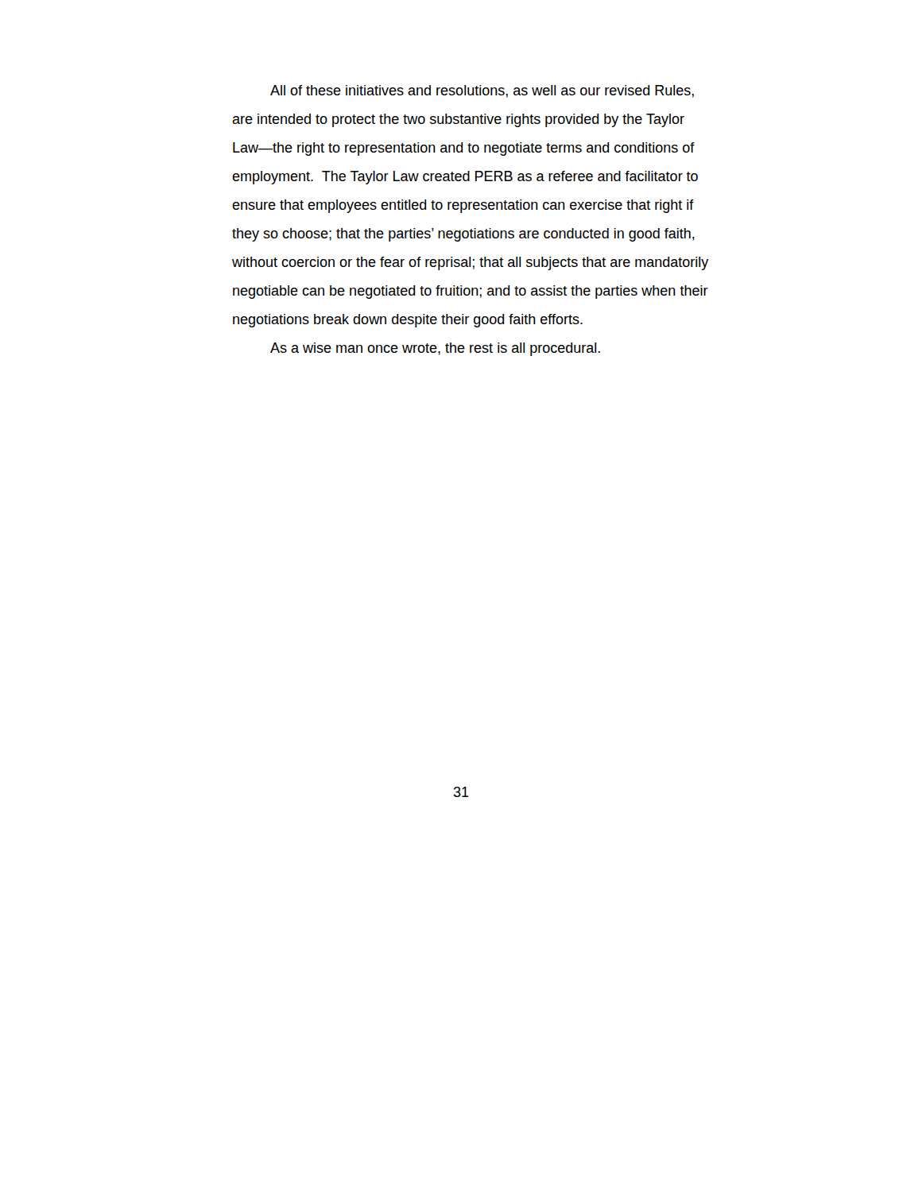All of these initiatives and resolutions, as well as our revised Rules, are intended to protect the two substantive rights provided by the Taylor Law—the right to representation and to negotiate terms and conditions of employment. The Taylor Law created PERB as a referee and facilitator to ensure that employees entitled to representation can exercise that right if they so choose; that the parties’ negotiations are conducted in good faith, without coercion or the fear of reprisal; that all subjects that are mandatorily negotiable can be negotiated to fruition; and to assist the parties when their negotiations break down despite their good faith efforts.
As a wise man once wrote, the rest is all procedural.
31